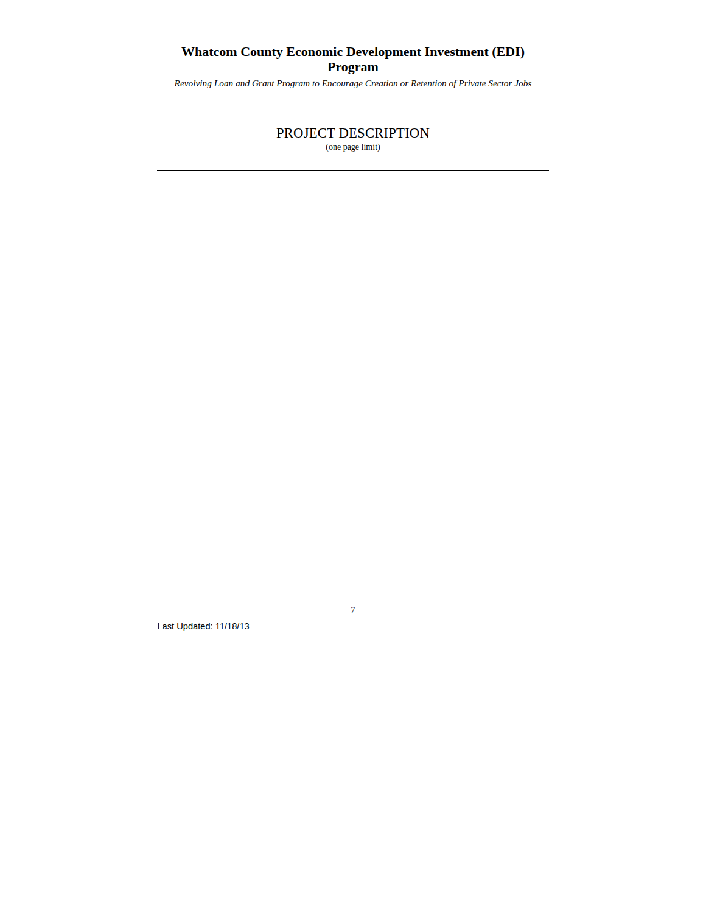Whatcom County Economic Development Investment (EDI) Program
Revolving Loan and Grant Program to Encourage Creation or Retention of Private Sector Jobs
PROJECT DESCRIPTION
(one page limit)
7
Last Updated: 11/18/13